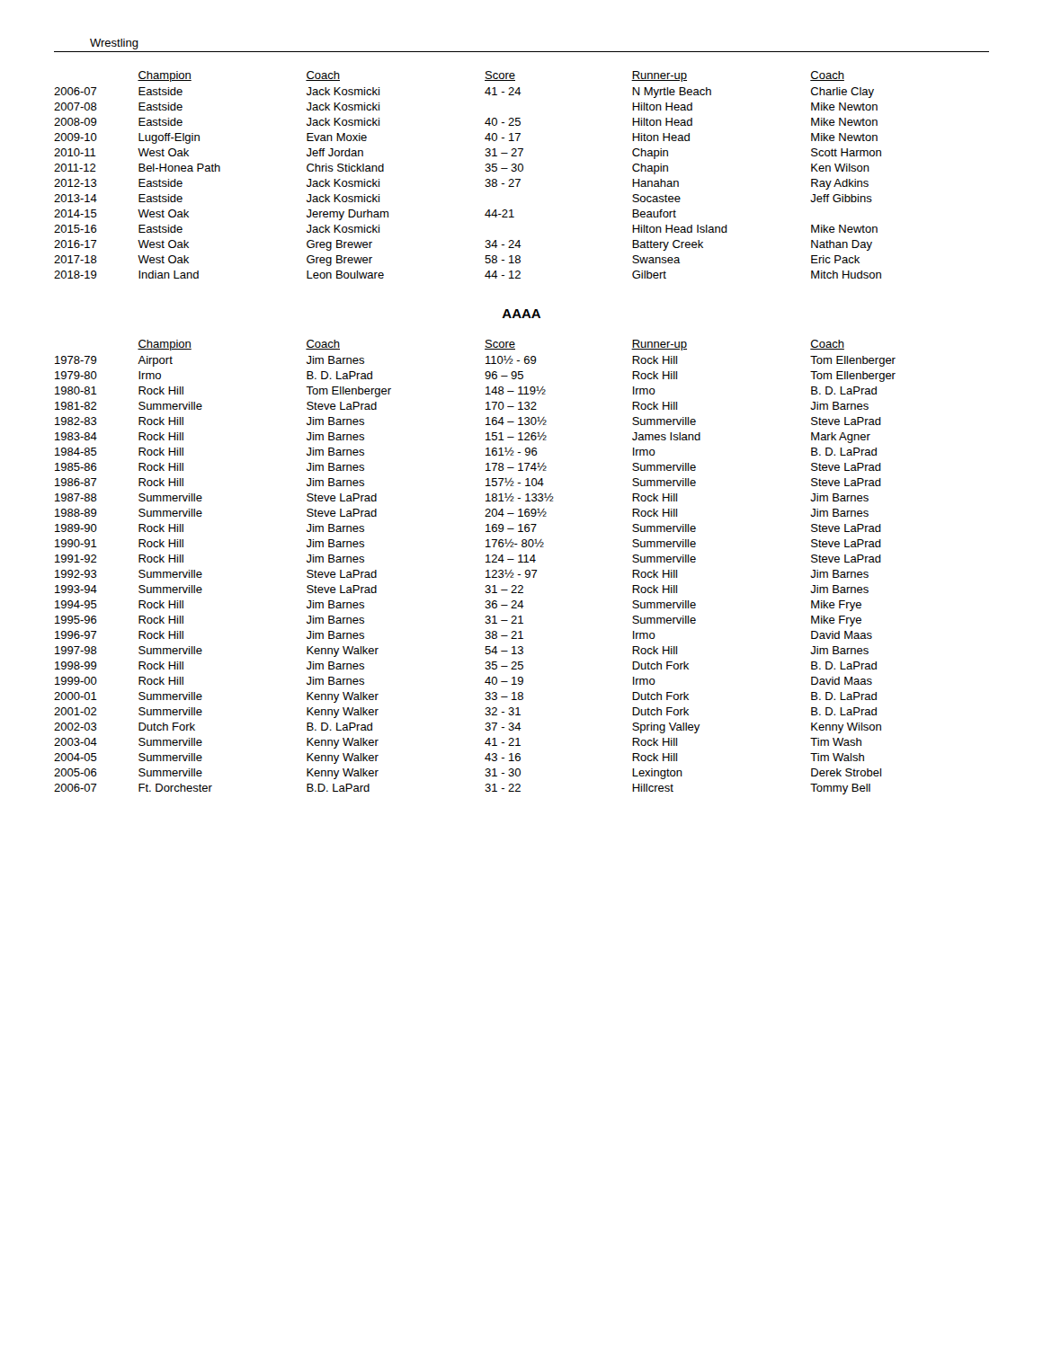Wrestling
| | Champion | Coach | Score | Runner-up | Coach |
| --- | --- | --- | --- | --- | --- |
| 2006-07 | Eastside | Jack Kosmicki | 41 - 24 | N Myrtle Beach | Charlie Clay |
| 2007-08 | Eastside | Jack Kosmicki | | Hilton Head | Mike Newton |
| 2008-09 | Eastside | Jack Kosmicki | 40 - 25 | Hilton Head | Mike Newton |
| 2009-10 | Lugoff-Elgin | Evan Moxie | 40 - 17 | Hiton Head | Mike Newton |
| 2010-11 | West Oak | Jeff Jordan | 31 – 27 | Chapin | Scott Harmon |
| 2011-12 | Bel-Honea Path | Chris Stickland | 35 – 30 | Chapin | Ken Wilson |
| 2012-13 | Eastside | Jack Kosmicki | 38 - 27 | Hanahan | Ray Adkins |
| 2013-14 | Eastside | Jack Kosmicki | | Socastee | Jeff Gibbins |
| 2014-15 | West Oak | Jeremy Durham | 44-21 | Beaufort | |
| 2015-16 | Eastside | Jack Kosmicki | | Hilton Head Island | Mike Newton |
| 2016-17 | West Oak | Greg Brewer | 34 - 24 | Battery Creek | Nathan Day |
| 2017-18 | West Oak | Greg Brewer | 58 - 18 | Swansea | Eric Pack |
| 2018-19 | Indian Land | Leon Boulware | 44 - 12 | Gilbert | Mitch Hudson |
AAAA
| | Champion | Coach | Score | Runner-up | Coach |
| --- | --- | --- | --- | --- | --- |
| 1978-79 | Airport | Jim Barnes | 110½ - 69 | Rock Hill | Tom Ellenberger |
| 1979-80 | Irmo | B. D. LaPrad | 96 – 95 | Rock Hill | Tom Ellenberger |
| 1980-81 | Rock Hill | Tom Ellenberger | 148 – 119½ | Irmo | B. D. LaPrad |
| 1981-82 | Summerville | Steve LaPrad | 170 – 132 | Rock Hill | Jim Barnes |
| 1982-83 | Rock Hill | Jim Barnes | 164 – 130½ | Summerville | Steve LaPrad |
| 1983-84 | Rock Hill | Jim Barnes | 151 – 126½ | James Island | Mark Agner |
| 1984-85 | Rock Hill | Jim Barnes | 161½ - 96 | Irmo | B. D. LaPrad |
| 1985-86 | Rock Hill | Jim Barnes | 178 – 174½ | Summerville | Steve LaPrad |
| 1986-87 | Rock Hill | Jim Barnes | 157½ - 104 | Summerville | Steve LaPrad |
| 1987-88 | Summerville | Steve LaPrad | 181½ - 133½ | Rock Hill | Jim Barnes |
| 1988-89 | Summerville | Steve LaPrad | 204 – 169½ | Rock Hill | Jim Barnes |
| 1989-90 | Rock Hill | Jim Barnes | 169 – 167 | Summerville | Steve LaPrad |
| 1990-91 | Rock Hill | Jim Barnes | 176½- 80½ | Summerville | Steve LaPrad |
| 1991-92 | Rock Hill | Jim Barnes | 124 – 114 | Summerville | Steve LaPrad |
| 1992-93 | Summerville | Steve LaPrad | 123½ - 97 | Rock Hill | Jim Barnes |
| 1993-94 | Summerville | Steve LaPrad | 31 – 22 | Rock Hill | Jim Barnes |
| 1994-95 | Rock Hill | Jim Barnes | 36 – 24 | Summerville | Mike Frye |
| 1995-96 | Rock Hill | Jim Barnes | 31 – 21 | Summerville | Mike Frye |
| 1996-97 | Rock Hill | Jim Barnes | 38 – 21 | Irmo | David Maas |
| 1997-98 | Summerville | Kenny Walker | 54 – 13 | Rock Hill | Jim Barnes |
| 1998-99 | Rock Hill | Jim Barnes | 35 – 25 | Dutch Fork | B. D. LaPrad |
| 1999-00 | Rock Hill | Jim Barnes | 40 – 19 | Irmo | David Maas |
| 2000-01 | Summerville | Kenny Walker | 33 – 18 | Dutch Fork | B. D. LaPrad |
| 2001-02 | Summerville | Kenny Walker | 32 - 31 | Dutch Fork | B. D. LaPrad |
| 2002-03 | Dutch Fork | B. D. LaPrad | 37 - 34 | Spring Valley | Kenny Wilson |
| 2003-04 | Summerville | Kenny Walker | 41 - 21 | Rock Hill | Tim Wash |
| 2004-05 | Summerville | Kenny Walker | 43 - 16 | Rock Hill | Tim Walsh |
| 2005-06 | Summerville | Kenny Walker | 31 - 30 | Lexington | Derek Strobel |
| 2006-07 | Ft. Dorchester | B.D. LaPard | 31 - 22 | Hillcrest | Tommy Bell |